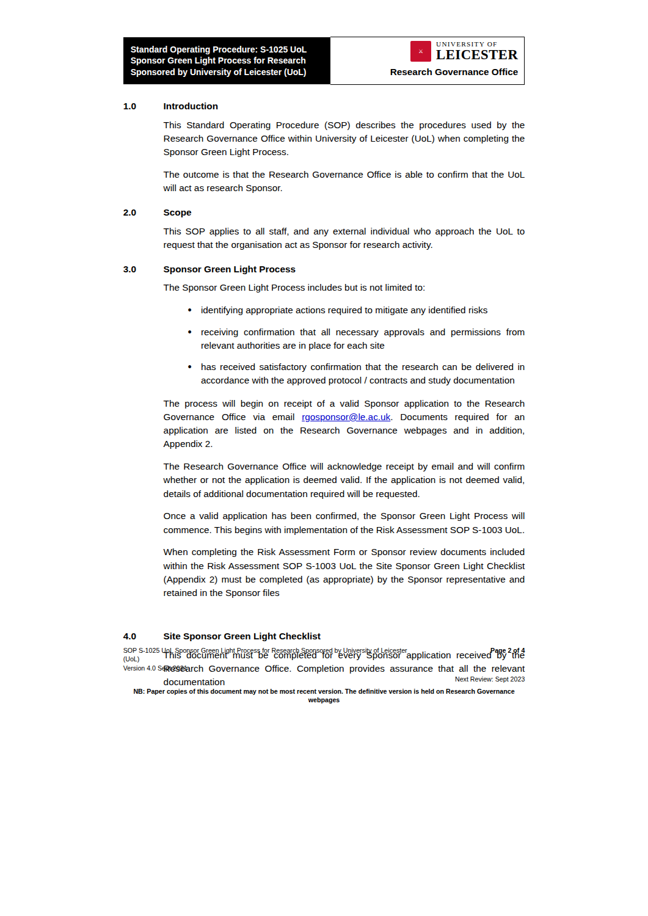| Standard Operating Procedure: S-1025 UoL Sponsor Green Light Process for Research Sponsored by University of Leicester (UoL) | ⚔ UNIVERSITY OF LEICESTER Research Governance Office |
1.0 Introduction
This Standard Operating Procedure (SOP) describes the procedures used by the Research Governance Office within University of Leicester (UoL) when completing the Sponsor Green Light Process.
The outcome is that the Research Governance Office is able to confirm that the UoL will act as research Sponsor.
2.0 Scope
This SOP applies to all staff, and any external individual who approach the UoL to request that the organisation act as Sponsor for research activity.
3.0 Sponsor Green Light Process
The Sponsor Green Light Process includes but is not limited to:
identifying appropriate actions required to mitigate any identified risks
receiving confirmation that all necessary approvals and permissions from relevant authorities are in place for each site
has received satisfactory confirmation that the research can be delivered in accordance with the approved protocol / contracts and study documentation
The process will begin on receipt of a valid Sponsor application to the Research Governance Office via email rgosponsor@le.ac.uk. Documents required for an application are listed on the Research Governance webpages and in addition, Appendix 2.
The Research Governance Office will acknowledge receipt by email and will confirm whether or not the application is deemed valid. If the application is not deemed valid, details of additional documentation required will be requested.
Once a valid application has been confirmed, the Sponsor Green Light Process will commence. This begins with implementation of the Risk Assessment SOP S-1003 UoL.
When completing the Risk Assessment Form or Sponsor review documents included within the Risk Assessment SOP S-1003 UoL the Site Sponsor Green Light Checklist (Appendix 2) must be completed (as appropriate) by the Sponsor representative and retained in the Sponsor files
4.0 Site Sponsor Green Light Checklist
This document must be completed for every Sponsor application received by the Research Governance Office. Completion provides assurance that all the relevant documentation
SOP S-1025 UoL Sponsor Green Light Process for Research Sponsored by University of Leicester (UoL)
Version 4.0 Sept 2021
Page 2 of 4
Next Review: Sept 2023
NB: Paper copies of this document may not be most recent version. The definitive version is held on Research Governance webpages